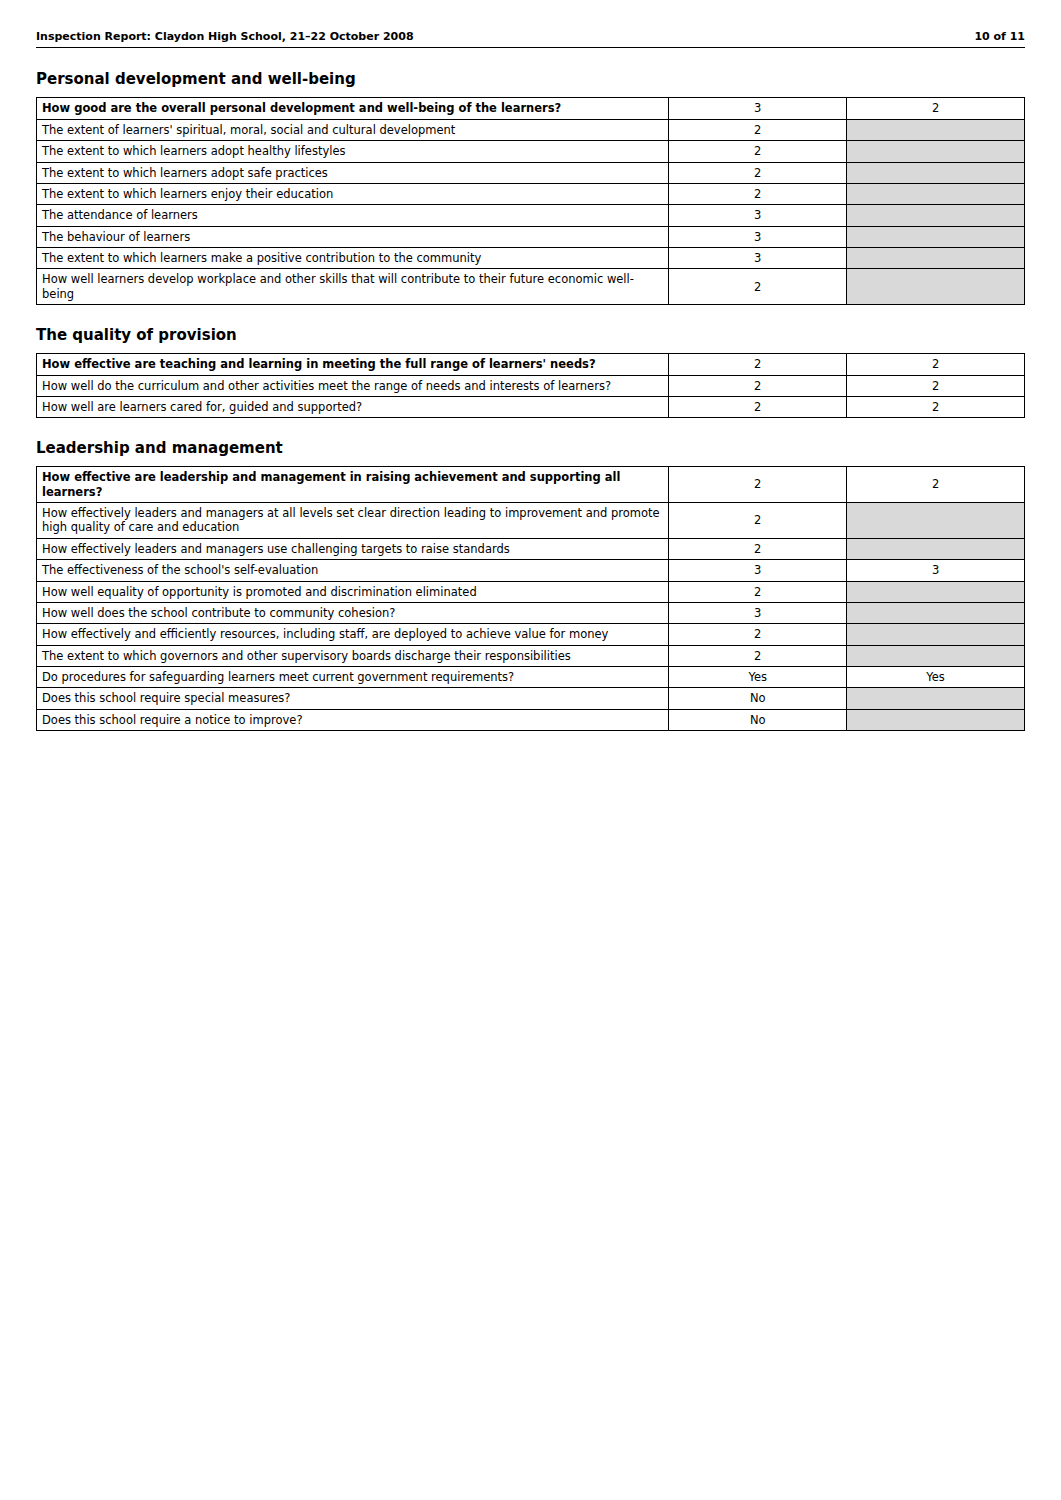Inspection Report: Claydon High School, 21–22 October 2008
10 of 11
Personal development and well-being
| How good are the overall personal development and well-being of the learners? | 3 | 2 |
| The extent of learners' spiritual, moral, social and cultural development | 2 | |
| The extent to which learners adopt healthy lifestyles | 2 | |
| The extent to which learners adopt safe practices | 2 | |
| The extent to which learners enjoy their education | 2 | |
| The attendance of learners | 3 | |
| The behaviour of learners | 3 | |
| The extent to which learners make a positive contribution to the community | 3 | |
| How well learners develop workplace and other skills that will contribute to their future economic well-being | 2 | |
The quality of provision
| How effective are teaching and learning in meeting the full range of learners' needs? | 2 | 2 |
| How well do the curriculum and other activities meet the range of needs and interests of learners? | 2 | 2 |
| How well are learners cared for, guided and supported? | 2 | 2 |
Leadership and management
| How effective are leadership and management in raising achievement and supporting all learners? | 2 | 2 |
| How effectively leaders and managers at all levels set clear direction leading to improvement and promote high quality of care and education | 2 | |
| How effectively leaders and managers use challenging targets to raise standards | 2 | |
| The effectiveness of the school's self-evaluation | 3 | 3 |
| How well equality of opportunity is promoted and discrimination eliminated | 2 | |
| How well does the school contribute to community cohesion? | 3 | |
| How effectively and efficiently resources, including staff, are deployed to achieve value for money | 2 | |
| The extent to which governors and other supervisory boards discharge their responsibilities | 2 | |
| Do procedures for safeguarding learners meet current government requirements? | Yes | Yes |
| Does this school require special measures? | No | |
| Does this school require a notice to improve? | No | |